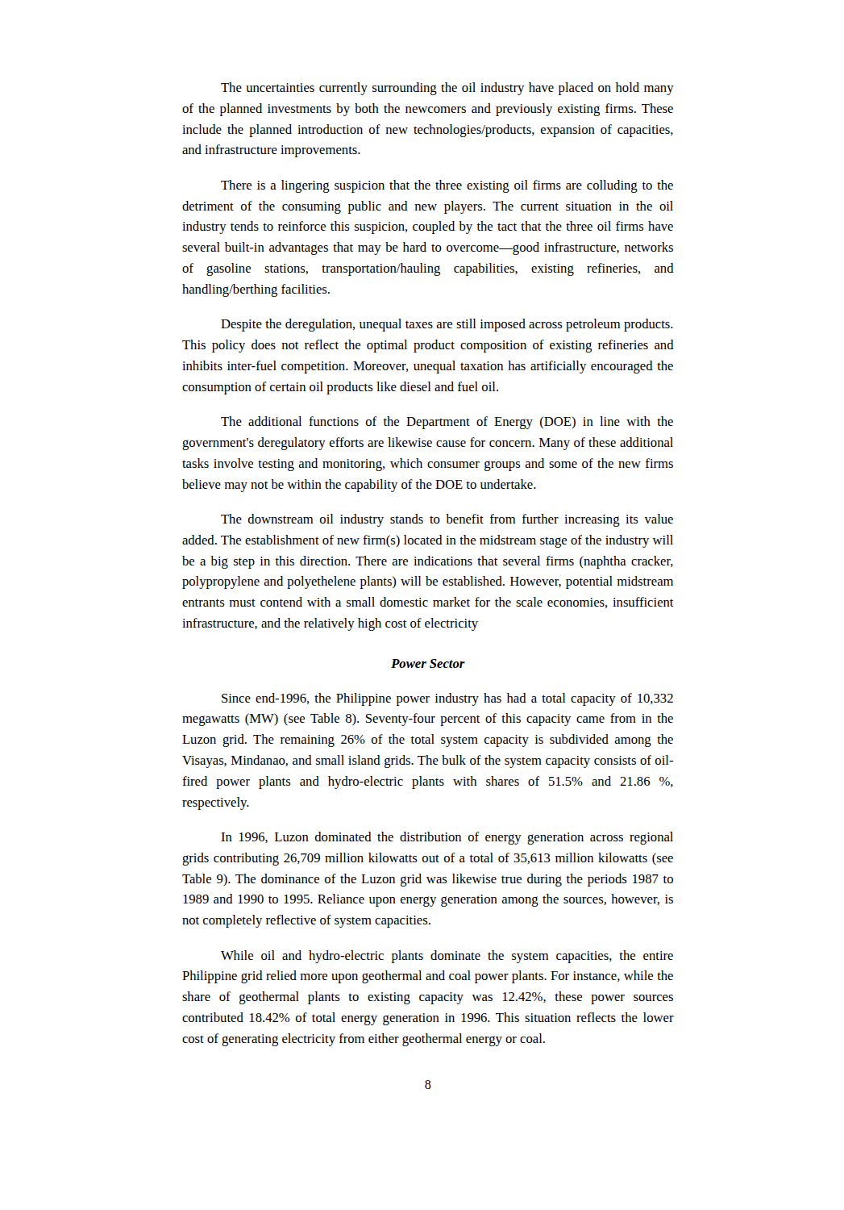The uncertainties currently surrounding the oil industry have placed on hold many of the planned investments by both the newcomers and previously existing firms. These include the planned introduction of new technologies/products, expansion of capacities, and infrastructure improvements.
There is a lingering suspicion that the three existing oil firms are colluding to the detriment of the consuming public and new players. The current situation in the oil industry tends to reinforce this suspicion, coupled by the tact that the three oil firms have several built-in advantages that may be hard to overcome—good infrastructure, networks of gasoline stations, transportation/hauling capabilities, existing refineries, and handling/berthing facilities.
Despite the deregulation, unequal taxes are still imposed across petroleum products. This policy does not reflect the optimal product composition of existing refineries and inhibits inter-fuel competition. Moreover, unequal taxation has artificially encouraged the consumption of certain oil products like diesel and fuel oil.
The additional functions of the Department of Energy (DOE) in line with the government's deregulatory efforts are likewise cause for concern. Many of these additional tasks involve testing and monitoring, which consumer groups and some of the new firms believe may not be within the capability of the DOE to undertake.
The downstream oil industry stands to benefit from further increasing its value added. The establishment of new firm(s) located in the midstream stage of the industry will be a big step in this direction. There are indications that several firms (naphtha cracker, polypropylene and polyethelene plants) will be established. However, potential midstream entrants must contend with a small domestic market for the scale economies, insufficient infrastructure, and the relatively high cost of electricity
Power Sector
Since end-1996, the Philippine power industry has had a total capacity of 10,332 megawatts (MW) (see Table 8). Seventy-four percent of this capacity came from in the Luzon grid. The remaining 26% of the total system capacity is subdivided among the Visayas, Mindanao, and small island grids. The bulk of the system capacity consists of oil-fired power plants and hydro-electric plants with shares of 51.5% and 21.86 %, respectively.
In 1996, Luzon dominated the distribution of energy generation across regional grids contributing 26,709 million kilowatts out of a total of 35,613 million kilowatts (see Table 9). The dominance of the Luzon grid was likewise true during the periods 1987 to 1989 and 1990 to 1995. Reliance upon energy generation among the sources, however, is not completely reflective of system capacities.
While oil and hydro-electric plants dominate the system capacities, the entire Philippine grid relied more upon geothermal and coal power plants. For instance, while the share of geothermal plants to existing capacity was 12.42%, these power sources contributed 18.42% of total energy generation in 1996. This situation reflects the lower cost of generating electricity from either geothermal energy or coal.
8